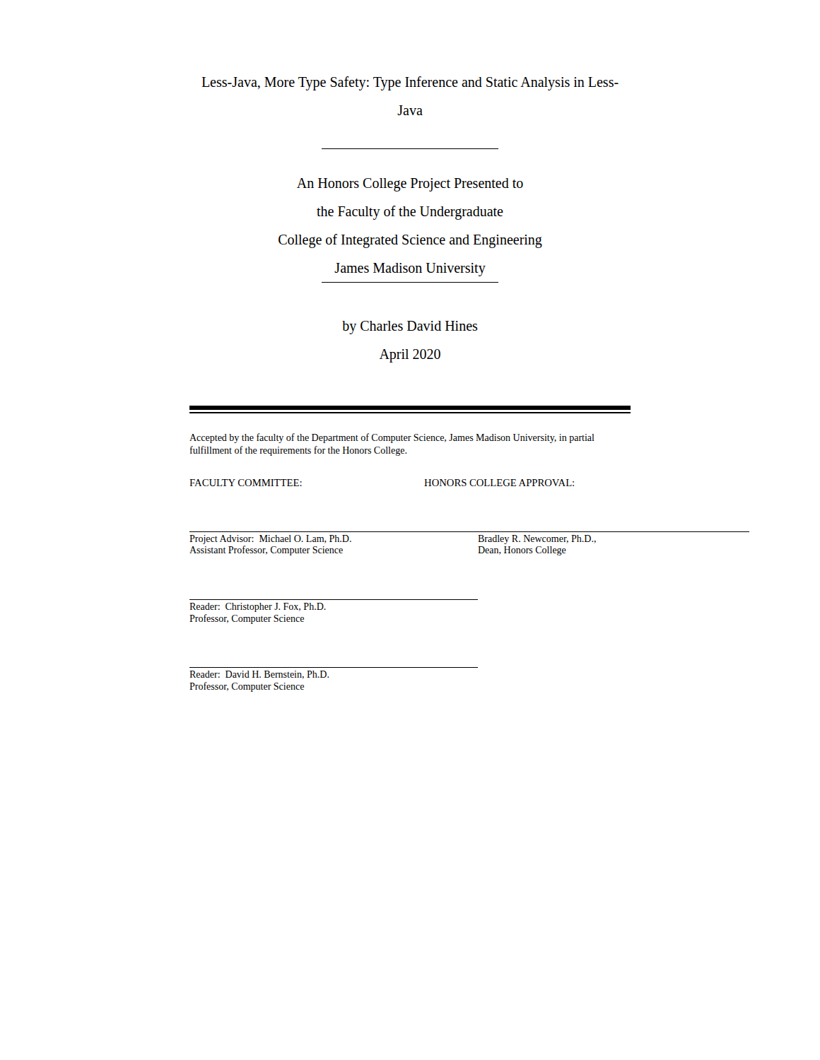Less-Java, More Type Safety: Type Inference and Static Analysis in Less-Java
An Honors College Project Presented to
the Faculty of the Undergraduate
College of Integrated Science and Engineering
James Madison University
by Charles David Hines
April 2020
Accepted by the faculty of the Department of Computer Science, James Madison University, in partial fulfillment of the requirements for the Honors College.
FACULTY COMMITTEE:
HONORS COLLEGE APPROVAL:
Project Advisor: Michael O. Lam, Ph.D. Assistant Professor, Computer Science
Bradley R. Newcomer, Ph.D., Dean, Honors College
Reader: Christopher J. Fox, Ph.D. Professor, Computer Science
Reader: David H. Bernstein, Ph.D. Professor, Computer Science